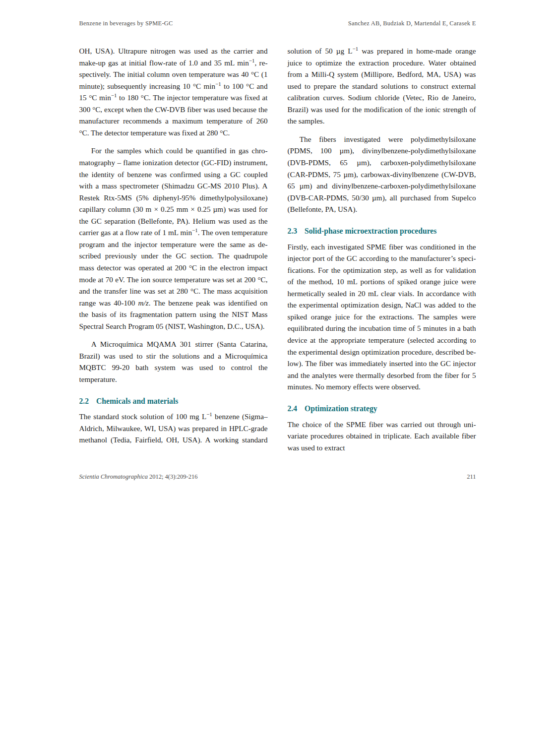Benzene in beverages by SPME-GC
Sanchez AB, Budziak D, Martendal E, Carasek E
OH, USA). Ultrapure nitrogen was used as the carrier and make-up gas at initial flow-rate of 1.0 and 35 mL min−1, respectively. The initial column oven temperature was 40 °C (1 minute); subsequently increasing 10 °C min−1 to 100 °C and 15 °C min−1 to 180 °C. The injector temperature was fixed at 300 °C, except when the CW-DVB fiber was used because the manufacturer recommends a maximum temperature of 260 °C. The detector temperature was fixed at 280 °C.
For the samples which could be quantified in gas chromatography – flame ionization detector (GC-FID) instrument, the identity of benzene was confirmed using a GC coupled with a mass spectrometer (Shimadzu GC-MS 2010 Plus). A Restek Rtx-5MS (5% diphenyl-95% dimethylpolysiloxane) capillary column (30 m × 0.25 mm × 0.25 µm) was used for the GC separation (Bellefonte, PA). Helium was used as the carrier gas at a flow rate of 1 mL min−1. The oven temperature program and the injector temperature were the same as described previously under the GC section. The quadrupole mass detector was operated at 200 °C in the electron impact mode at 70 eV. The ion source temperature was set at 200 °C, and the transfer line was set at 280 °C. The mass acquisition range was 40-100 m/z. The benzene peak was identified on the basis of its fragmentation pattern using the NIST Mass Spectral Search Program 05 (NIST, Washington, D.C., USA).
A Microquímica MQAMA 301 stirrer (Santa Catarina, Brazil) was used to stir the solutions and a Microquímica MQBTC 99-20 bath system was used to control the temperature.
2.2 Chemicals and materials
The standard stock solution of 100 mg L−1 benzene (Sigma–Aldrich, Milwaukee, WI, USA) was prepared in HPLC-grade methanol (Tedia, Fairfield, OH, USA). A working standard solution of 50 µg L−1 was prepared in home-made orange juice to optimize the extraction procedure. Water obtained from a Milli-Q system (Millipore, Bedford, MA, USA) was used to prepare the standard solutions to construct external calibration curves. Sodium chloride (Vetec, Rio de Janeiro, Brazil) was used for the modification of the ionic strength of the samples.
The fibers investigated were polydimethylsiloxane (PDMS, 100 µm), divinylbenzene-polydimethylsiloxane (DVB-PDMS, 65 µm), carboxen-polydimethylsiloxane (CAR-PDMS, 75 µm), carbowax-divinylbenzene (CW-DVB, 65 µm) and divinylbenzene-carboxen-polydimethylsiloxane (DVB-CAR-PDMS, 50/30 µm), all purchased from Supelco (Bellefonte, PA, USA).
2.3 Solid-phase microextraction procedures
Firstly, each investigated SPME fiber was conditioned in the injector port of the GC according to the manufacturer’s specifications. For the optimization step, as well as for validation of the method, 10 mL portions of spiked orange juice were hermetically sealed in 20 mL clear vials. In accordance with the experimental optimization design, NaCl was added to the spiked orange juice for the extractions. The samples were equilibrated during the incubation time of 5 minutes in a bath device at the appropriate temperature (selected according to the experimental design optimization procedure, described below). The fiber was immediately inserted into the GC injector and the analytes were thermally desorbed from the fiber for 5 minutes. No memory effects were observed.
2.4 Optimization strategy
The choice of the SPME fiber was carried out through univariate procedures obtained in triplicate. Each available fiber was used to extract
Scientia Chromatographica 2012; 4(3):209-216
211